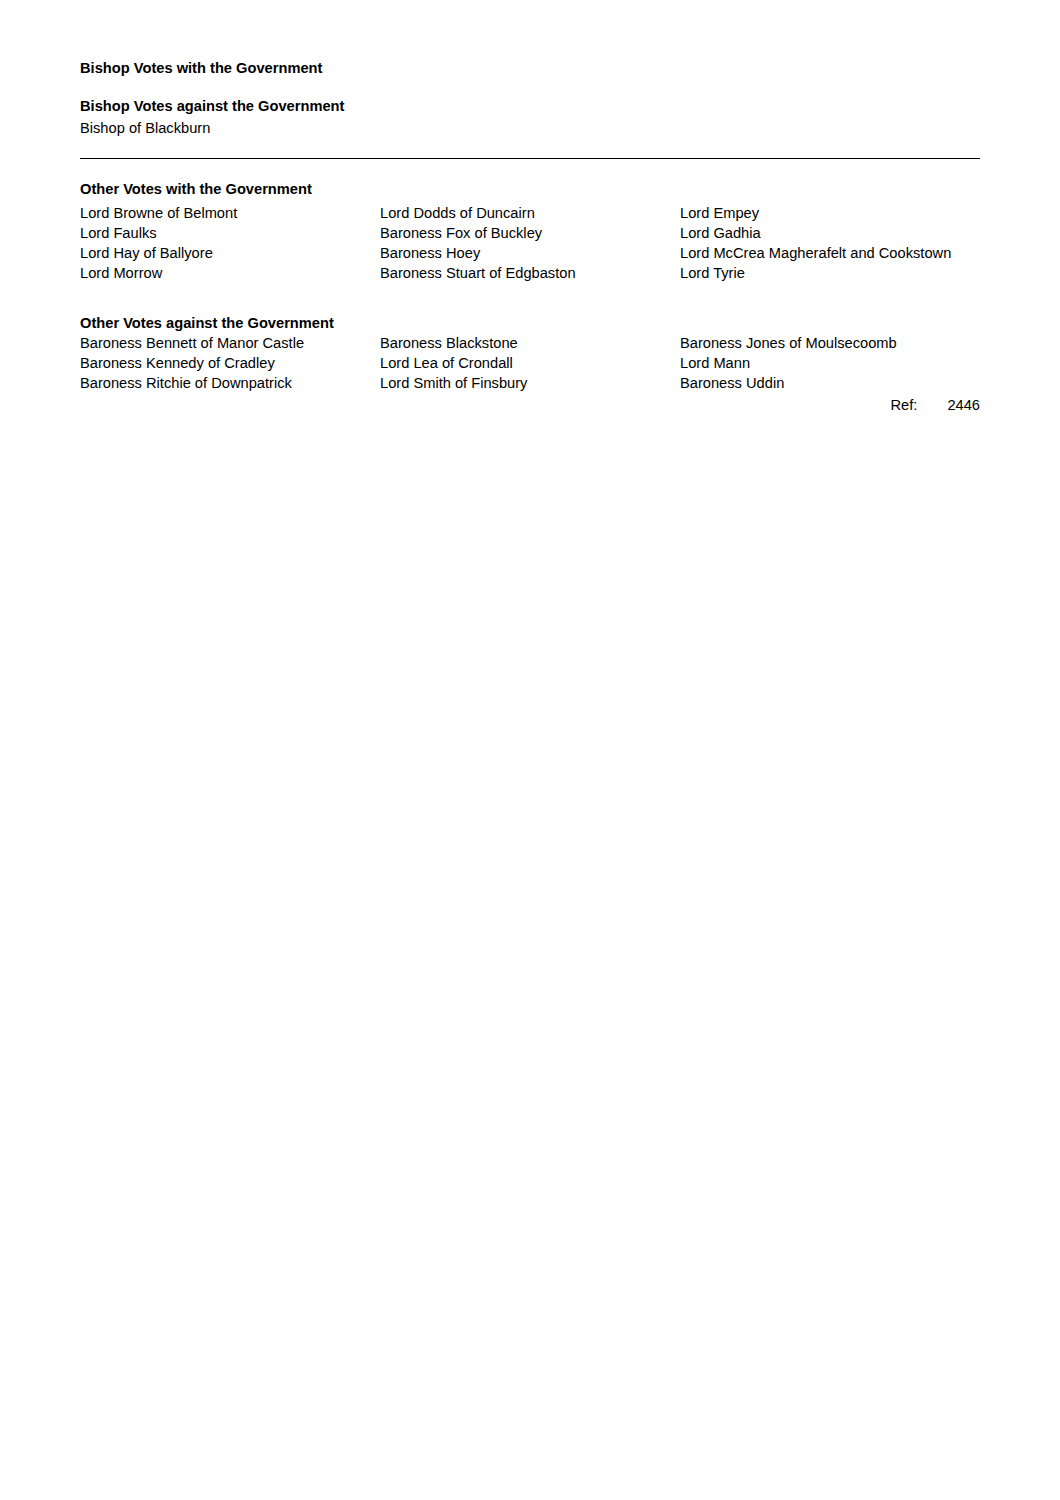Bishop Votes with the Government
Bishop Votes against the Government
Bishop of Blackburn
Other Votes with the Government
| Lord Browne of Belmont | Lord Dodds of Duncairn | Lord Empey |
| Lord Faulks | Baroness Fox of Buckley | Lord Gadhia |
| Lord Hay of Ballyore | Baroness Hoey | Lord McCrea Magherafelt and Cookstown |
| Lord Morrow | Baroness Stuart of Edgbaston | Lord Tyrie |
| Other Votes against the Government |
| Baroness Bennett of Manor Castle | Baroness Blackstone | Baroness Jones of Moulsecoomb |
| Baroness Kennedy of Cradley | Lord Lea of Crondall | Lord Mann |
| Baroness Ritchie of Downpatrick | Lord Smith of Finsbury | Baroness Uddin |
Ref:2446